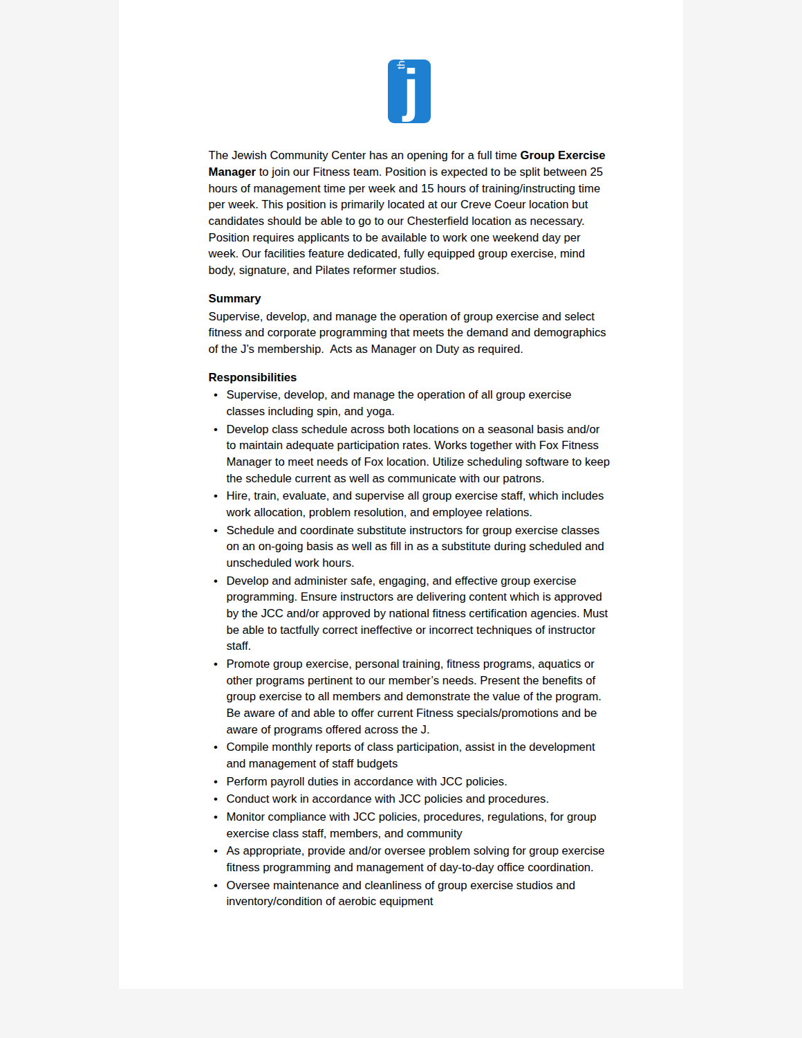the j
The Jewish Community Center has an opening for a full time Group Exercise Manager to join our Fitness team. Position is expected to be split between 25 hours of management time per week and 15 hours of training/instructing time per week. This position is primarily located at our Creve Coeur location but candidates should be able to go to our Chesterfield location as necessary. Position requires applicants to be available to work one weekend day per week. Our facilities feature dedicated, fully equipped group exercise, mind body, signature, and Pilates reformer studios.
Summary
Supervise, develop, and manage the operation of group exercise and select fitness and corporate programming that meets the demand and demographics of the J’s membership. Acts as Manager on Duty as required.
Responsibilities
Supervise, develop, and manage the operation of all group exercise classes including spin, and yoga.
Develop class schedule across both locations on a seasonal basis and/or to maintain adequate participation rates. Works together with Fox Fitness Manager to meet needs of Fox location. Utilize scheduling software to keep the schedule current as well as communicate with our patrons.
Hire, train, evaluate, and supervise all group exercise staff, which includes work allocation, problem resolution, and employee relations.
Schedule and coordinate substitute instructors for group exercise classes on an on-going basis as well as fill in as a substitute during scheduled and unscheduled work hours.
Develop and administer safe, engaging, and effective group exercise programming. Ensure instructors are delivering content which is approved by the JCC and/or approved by national fitness certification agencies. Must be able to tactfully correct ineffective or incorrect techniques of instructor staff.
Promote group exercise, personal training, fitness programs, aquatics or other programs pertinent to our member’s needs. Present the benefits of group exercise to all members and demonstrate the value of the program. Be aware of and able to offer current Fitness specials/promotions and be aware of programs offered across the J.
Compile monthly reports of class participation, assist in the development and management of staff budgets
Perform payroll duties in accordance with JCC policies.
Conduct work in accordance with JCC policies and procedures.
Monitor compliance with JCC policies, procedures, regulations, for group exercise class staff, members, and community
As appropriate, provide and/or oversee problem solving for group exercise fitness programming and management of day-to-day office coordination.
Oversee maintenance and cleanliness of group exercise studios and inventory/condition of aerobic equipment